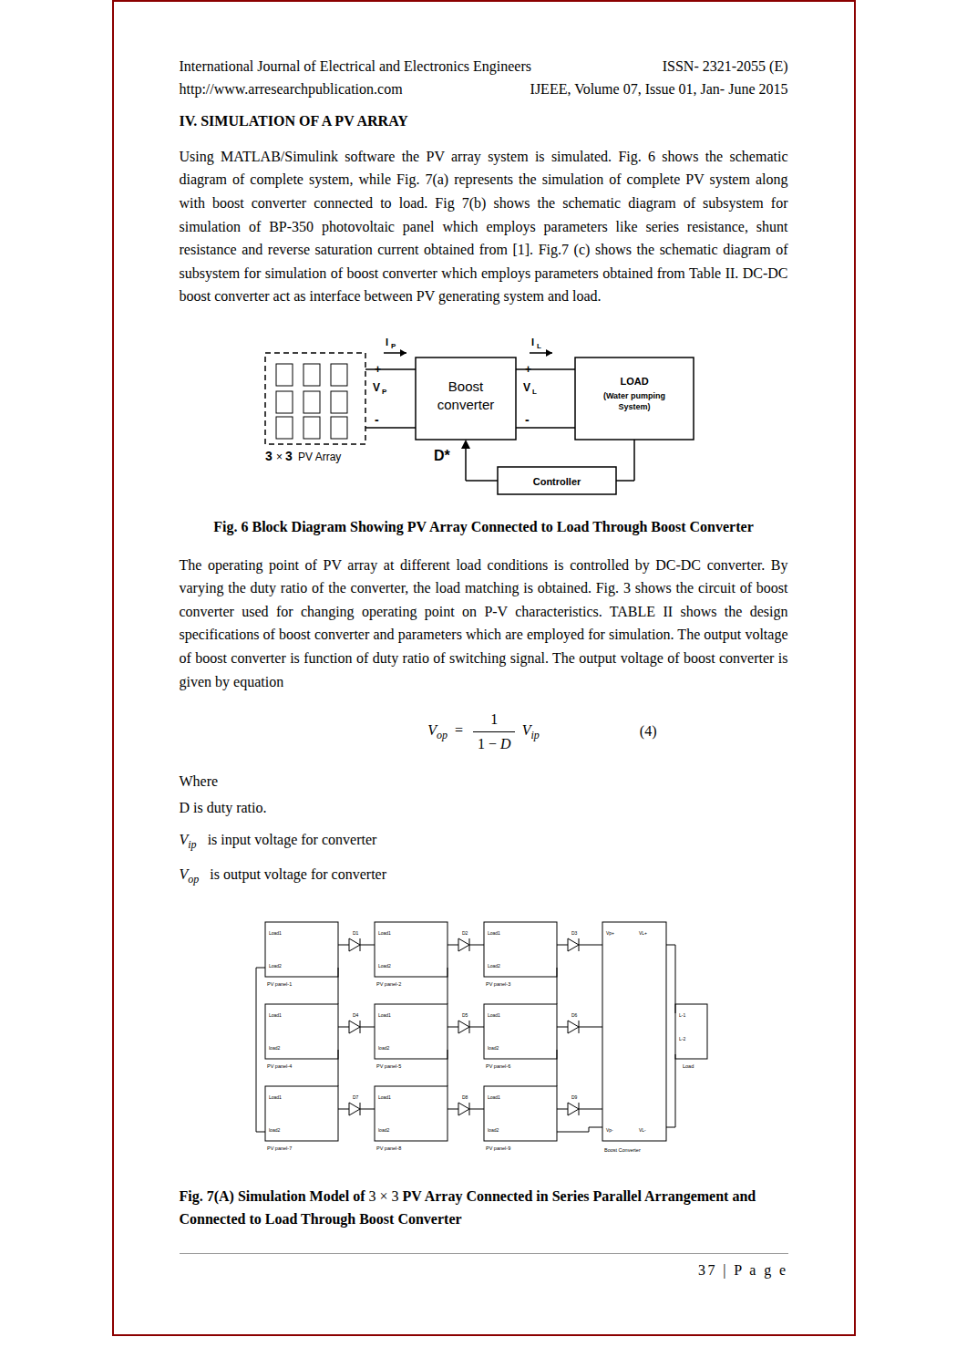International Journal of Electrical and Electronics Engineers ISSN- 2321-2055 (E)
http://www.arresearchpublication.com IJEEE, Volume 07, Issue 01, Jan- June 2015
IV. SIMULATION OF A PV ARRAY
Using MATLAB/Simulink software the PV array system is simulated. Fig. 6 shows the schematic diagram of complete system, while Fig. 7(a) represents the simulation of complete PV system along with boost converter connected to load. Fig 7(b) shows the schematic diagram of subsystem for simulation of BP-350 photovoltaic panel which employs parameters like series resistance, shunt resistance and reverse saturation current obtained from [1]. Fig.7 (c) shows the schematic diagram of subsystem for simulation of boost converter which employs parameters obtained from Table II. DC-DC boost converter act as interface between PV generating system and load.
Boost converter LOAD (Water pumping System) Controller I P + V P - I L + V L - D* 3 × 3 PV Array
Fig. 6 Block Diagram Showing PV Array Connected to Load Through Boost Converter
The operating point of PV array at different load conditions is controlled by DC-DC converter. By varying the duty ratio of the converter, the load matching is obtained. Fig. 3 shows the circuit of boost converter used for changing operating point on P-V characteristics. TABLE II shows the design specifications of boost converter and parameters which are employed for simulation. The output voltage of boost converter is function of duty ratio of switching signal. The output voltage of boost converter is given by equation
Vop = 1 1 − D Vip (4)
Where
D is duty ratio.
Vip is input voltage for converter
Vop is output voltage for converter
Load1 Load2 Load1 Load2 Load1 Load2 Load1 load2 Load1 load2 Load1 load2 Load1 load2 Load1 load2 Load1 load2 Vp+ VL+ Vp- VL- L-1 L-2 PV panel-1 PV panel-2 PV panel-3 PV panel-4 PV panel-5 PV panel-6 PV panel-7 PV panel-8 PV panel-9 Boost Converter Load D1 D2 D3 D4 D5 D6 D7 D8 D9
Fig. 7(A) Simulation Model of 3 × 3 PV Array Connected in Series Parallel Arrangement and Connected to Load Through Boost Converter
37 | P a g e